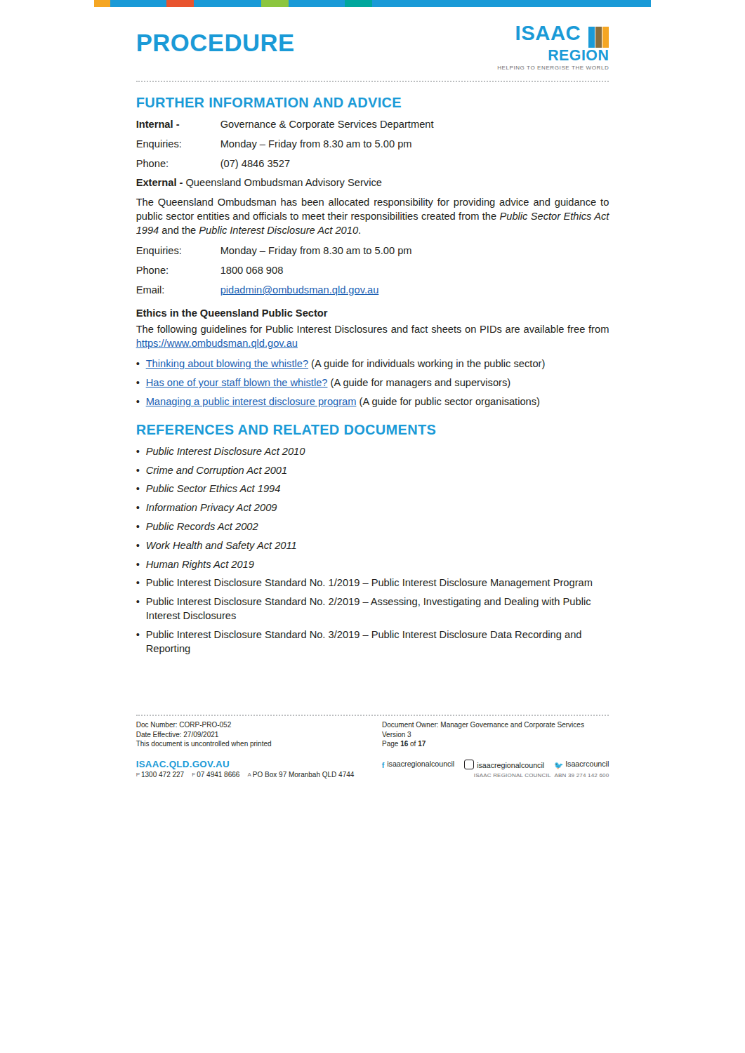PROCEDURE
ISAAC
REGION
HELPING TO ENERGISE THE WORLD
FURTHER INFORMATION AND ADVICE
Internal -Governance & Corporate Services Department
Enquiries: Monday – Friday from 8.30 am to 5.00 pm
Phone:(07) 4846 3527
External -Queensland Ombudsman Advisory Service
The Queensland Ombudsman has been allocated responsibility for providing advice and guidance to public sector entities and officials to meet their responsibilities created from the Public Sector Ethics Act 1994 and the Public Interest Disclosure Act 2010.
Enquiries: Monday – Friday from 8.30 am to 5.00 pm
Phone: 1800 068 908
Email: pidadmin@ombudsman.qld.gov.au
Ethics in the Queensland Public Sector
The following guidelines for Public Interest Disclosures and fact sheets on PIDs are available free from https://www.ombudsman.qld.gov.au
Thinking about blowing the whistle? (A guide for individuals working in the public sector)
Has one of your staff blown the whistle? (A guide for managers and supervisors)
Managing a public interest disclosure program (A guide for public sector organisations)
REFERENCES AND RELATED DOCUMENTS
Public Interest Disclosure Act 2010
Crime and Corruption Act 2001
Public Sector Ethics Act 1994
Information Privacy Act 2009
Public Records Act 2002
Work Health and Safety Act 2011
Human Rights Act 2019
Public Interest Disclosure Standard No. 1/2019 – Public Interest Disclosure Management Program
Public Interest Disclosure Standard No. 2/2019 – Assessing, Investigating and Dealing with Public Interest Disclosures
Public Interest Disclosure Standard No. 3/2019 – Public Interest Disclosure Data Recording and Reporting
Doc Number: CORP-PRO-052
Date Effective: 27/09/2021
This document is uncontrolled when printed
Document Owner: Manager Governance and Corporate Services
Version 3
Page 16 of 17
ISAAC.QLD.GOV.AU
P1300 472 227 F07 4941 8666 APO Box 97 Moranbah QLD 4744
fisaacregionalcouncil isaacregionalcouncil 🐦Isaacrcouncil
ISAAC REGIONAL COUNCIL ABN 39 274 142 600